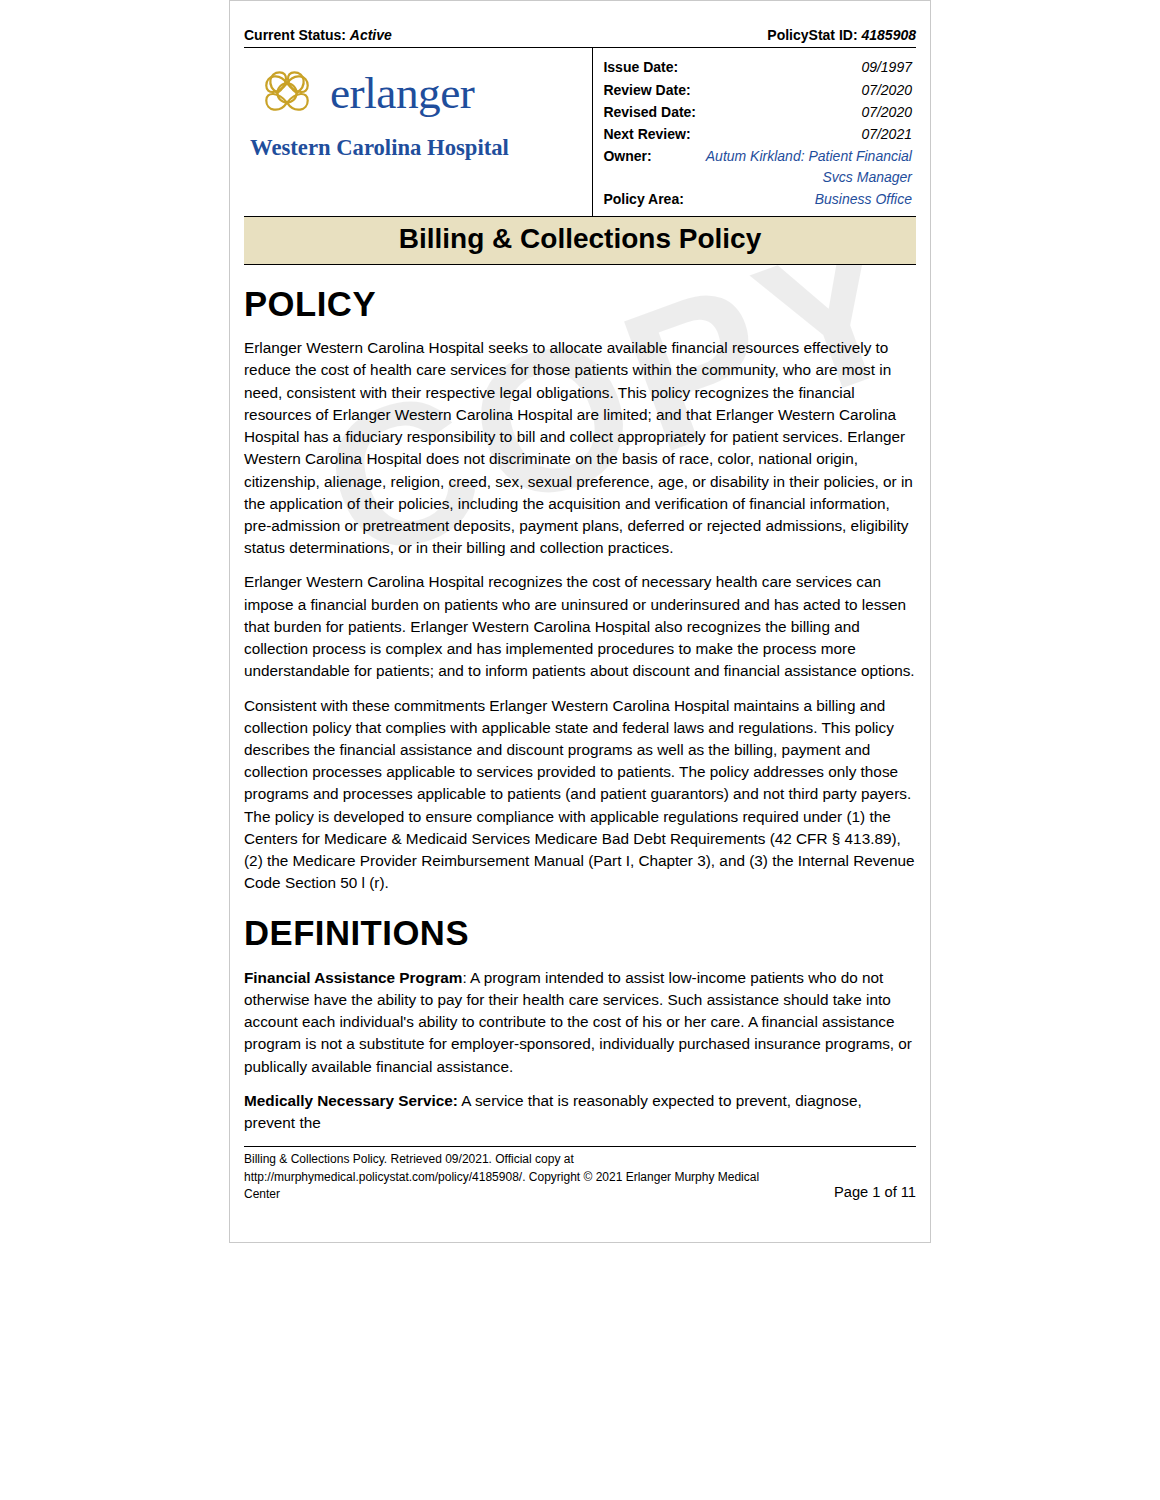COPY
Current Status: Active
PolicyStat ID: 4185908
erlanger
Western Carolina Hospital
| Issue Date: | 09/1997 |
| Review Date: | 07/2020 |
| Revised Date: | 07/2020 |
| Next Review: | 07/2021 |
| Owner: | Autum Kirkland: Patient Financial Svcs Manager |
| Policy Area: | Business Office |
Billing & Collections Policy
POLICY
Erlanger Western Carolina Hospital seeks to allocate available financial resources effectively to reduce the cost of health care services for those patients within the community, who are most in need, consistent with their respective legal obligations. This policy recognizes the financial resources of Erlanger Western Carolina Hospital are limited; and that Erlanger Western Carolina Hospital has a fiduciary responsibility to bill and collect appropriately for patient services. Erlanger Western Carolina Hospital does not discriminate on the basis of race, color, national origin, citizenship, alienage, religion, creed, sex, sexual preference, age, or disability in their policies, or in the application of their policies, including the acquisition and verification of financial information, pre-admission or pretreatment deposits, payment plans, deferred or rejected admissions, eligibility status determinations, or in their billing and collection practices.
Erlanger Western Carolina Hospital recognizes the cost of necessary health care services can impose a financial burden on patients who are uninsured or underinsured and has acted to lessen that burden for patients. Erlanger Western Carolina Hospital also recognizes the billing and collection process is complex and has implemented procedures to make the process more understandable for patients; and to inform patients about discount and financial assistance options.
Consistent with these commitments Erlanger Western Carolina Hospital maintains a billing and collection policy that complies with applicable state and federal laws and regulations. This policy describes the financial assistance and discount programs as well as the billing, payment and collection processes applicable to services provided to patients. The policy addresses only those programs and processes applicable to patients (and patient guarantors) and not third party payers. The policy is developed to ensure compliance with applicable regulations required under (1) the Centers for Medicare & Medicaid Services Medicare Bad Debt Requirements (42 CFR § 413.89), (2) the Medicare Provider Reimbursement Manual (Part I, Chapter 3), and (3) the Internal Revenue Code Section 50 l (r).
DEFINITIONS
Financial Assistance Program: A program intended to assist low-income patients who do not otherwise have the ability to pay for their health care services. Such assistance should take into account each individual's ability to contribute to the cost of his or her care. A financial assistance program is not a substitute for employer-sponsored, individually purchased insurance programs, or publically available financial assistance.
Medically Necessary Service: A service that is reasonably expected to prevent, diagnose, prevent the
Billing & Collections Policy. Retrieved 09/2021. Official copy at http://murphymedical.policystat.com/policy/4185908/. Copyright © 2021 Erlanger Murphy Medical Center
Page 1 of 11